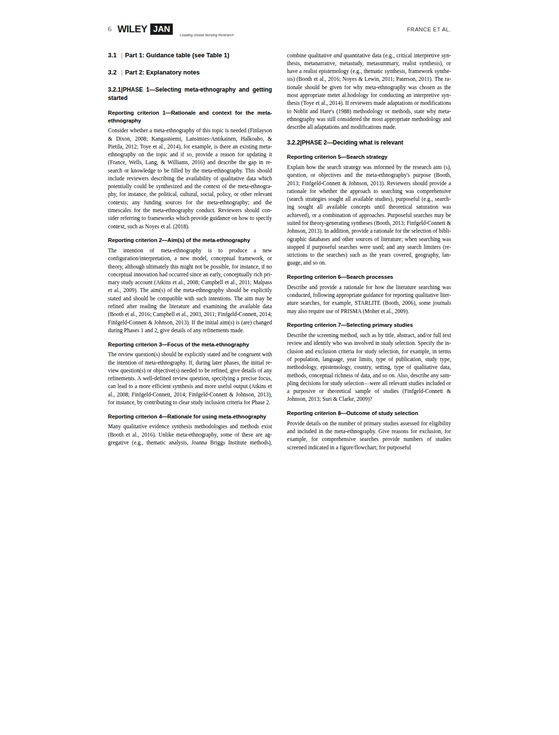6 WILEY JAN Leading Global Nursing Research
FRANCE ET AL.
3.1|Part 1: Guidance table (see Table 1)
3.2|Part 2: Explanatory notes
3.2.1|PHASE 1—Selecting meta-ethnography and getting started
Reporting criterion 1—Rationale and context for the meta-ethnography
Consider whether a meta-ethnography of this topic is needed (Finlayson & Dixon, 2008; Kangasniemi, Lansimies-Antikainen, Halkoaho, & Pietila, 2012; Toye et al., 2014), for example, is there an existing meta-ethnography on the topic and if so, provide a reason for updating it (France, Wells, Lang, & Williams, 2016) and describe the gap in research or knowledge to be filled by the meta-ethnography. This should include reviewers describing the availability of qualitative data which potentially could be synthesized and the context of the meta-ethnography, for instance, the political, cultural, social, policy, or other relevant contexts; any funding sources for the meta-ethnography; and the timescales for the meta-ethnography conduct. Reviewers should consider referring to frameworks which provide guidance on how to specify context, such as Noyes et al. (2018).
Reporting criterion 2—Aim(s) of the meta-ethnography
The intention of meta-ethnography is to produce a new configuration/interpretation, a new model, conceptual framework, or theory, although ultimately this might not be possible, for instance, if no conceptual innovation had occurred since an early, conceptually rich primary study account (Atkins et al., 2008; Campbell et al., 2011; Malpass et al., 2009). The aim(s) of the meta-ethnography should be explicitly stated and should be compatible with such intentions. The aim may be refined after reading the literature and examining the available data (Booth et al., 2016; Campbell et al., 2003, 2011; Finfgeld-Connett, 2014; Finfgeld-Connett & Johnson, 2013). If the initial aim(s) is (are) changed during Phases 1 and 2, give details of any refinements made.
Reporting criterion 3—Focus of the meta-ethnography
The review question(s) should be explicitly stated and be congruent with the intention of meta-ethnography. If, during later phases, the initial review question(s) or objective(s) needed to be refined, give details of any refinements. A well-defined review question, specifying a precise focus, can lead to a more efficient synthesis and more useful output (Atkins et al., 2008; Finfgeld-Connett, 2014; Finfgeld-Connett & Johnson, 2013), for instance, by contributing to clear study inclusion criteria for Phase 2.
Reporting criterion 4—Rationale for using meta-ethnography
Many qualitative evidence synthesis methodologies and methods exist (Booth et al., 2016). Unlike meta-ethnography, some of these are aggregative (e.g., thematic analysis, Joanna Briggs Institute methods), combine qualitative and quantitative data (e.g., critical interpretive synthesis, metanarrative, metastudy, metasummary, realist synthesis), or have a realist epistemology (e.g., thematic synthesis, framework synthesis) (Booth et al., 2016; Noyes & Lewin, 2011; Paterson, 2011). The rationale should be given for why meta-ethnography was chosen as the most appropriate metet al.hodology for conducting an interpretive synthesis (Toye et al., 2014). If reviewers made adaptations or modifications to Noblit and Hare's (1988) methodology or methods, state why meta-ethnography was still considered the most appropriate methodology and describe all adaptations and modifications made.
3.2.2|PHASE 2—Deciding what is relevant
Reporting criterion 5—Search strategy
Explain how the search strategy was informed by the research aim (s), question, or objectives and the meta-ethnography's purpose (Booth, 2013; Finfgeld-Connett & Johnson, 2013). Reviewers should provide a rationale for whether the approach to searching was comprehensive (search strategies sought all available studies), purposeful (e.g., searching sought all available concepts until theoretical saturation was achieved), or a combination of approaches. Purposeful searches may be suited for theory-generating syntheses (Booth, 2013; Finfgeld-Connett & Johnson, 2013). In addition, provide a rationale for the selection of bibliographic databases and other sources of literature; when searching was stopped if purposeful searches were used; and any search limiters (restrictions to the searches) such as the years covered, geography, language, and so on.
Reporting criterion 6—Search processes
Describe and provide a rationale for how the literature searching was conducted, following appropriate guidance for reporting qualitative literature searches, for example, STARLITE (Booth, 2006), some journals may also require use of PRISMA (Moher et al., 2009).
Reporting criterion 7—Selecting primary studies
Describe the screening method, such as by title, abstract, and/or full text review and identify who was involved in study selection. Specify the inclusion and exclusion criteria for study selection, for example, in terms of population, language, year limits, type of publication, study type, methodology, epistemology, country, setting, type of qualitative data, methods, conceptual richness of data, and so on. Also, describe any sampling decisions for study selection—were all relevant studies included or a purposive or theoretical sample of studies (Finfgeld-Connett & Johnson, 2013; Suri & Clarke, 2009)?
Reporting criterion 8—Outcome of study selection
Provide details on the number of primary studies assessed for eligibility and included in the meta-ethnography. Give reasons for exclusion, for example, for comprehensive searches provide numbers of studies screened indicated in a figure/flowchart; for purposeful